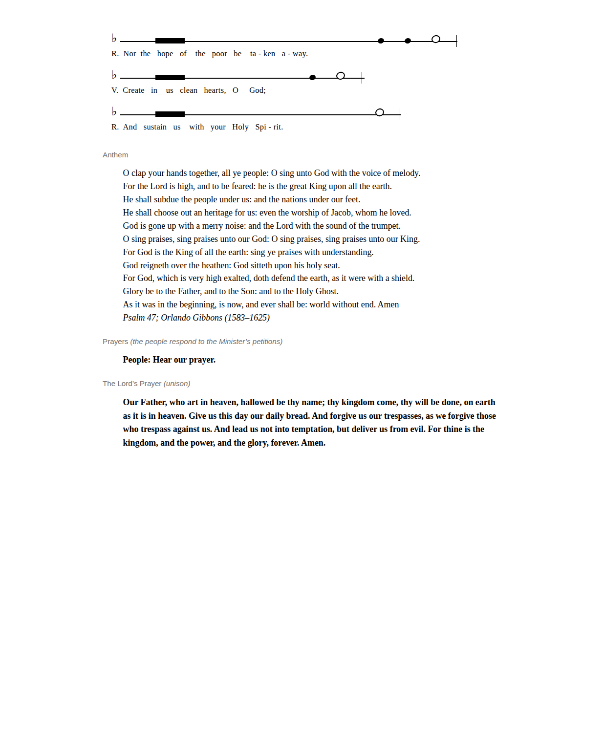♭
R. Nor the hope of the poor be ta - ken a - way.
♭
V. Create in us clean hearts, O God;
♭
R. And sustain us with your Holy Spi - rit.
Anthem
O clap your hands together, all ye people: O sing unto God with the voice of melody.
For the Lord is high, and to be feared: he is the great King upon all the earth.
He shall subdue the people under us: and the nations under our feet.
He shall choose out an heritage for us: even the worship of Jacob, whom he loved.
God is gone up with a merry noise: and the Lord with the sound of the trumpet.
O sing praises, sing praises unto our God: O sing praises, sing praises unto our King.
For God is the King of all the earth: sing ye praises with understanding.
God reigneth over the heathen: God sitteth upon his holy seat.
For God, which is very high exalted, doth defend the earth, as it were with a shield.
Glory be to the Father, and to the Son: and to the Holy Ghost.
As it was in the beginning, is now, and ever shall be: world without end. Amen
Psalm 47; Orlando Gibbons (1583–1625)
Prayers (the people respond to the Minister’s petitions)
People: Hear our prayer.
The Lord’s Prayer (unison)
Our Father, who art in heaven, hallowed be thy name; thy kingdom come, thy will be done, on earth as it is in heaven. Give us this day our daily bread. And forgive us our trespasses, as we forgive those who trespass against us. And lead us not into temptation, but deliver us from evil. For thine is the kingdom, and the power, and the glory, forever. Amen.